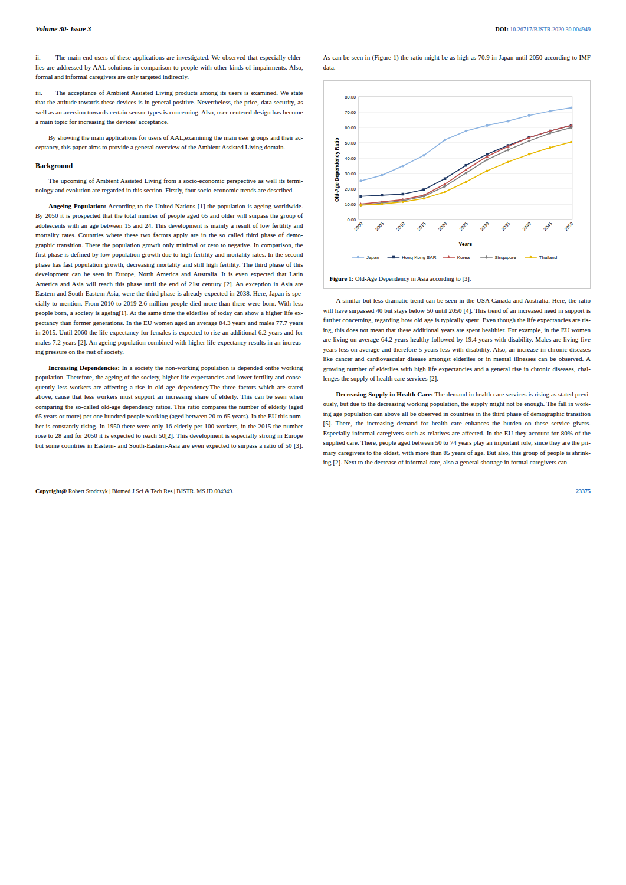Volume 30- Issue 3
DOI: 10.26717/BJSTR.2020.30.004949
ii. The main end-users of these applications are investigated. We observed that especially elderlies are addressed by AAL solutions in comparison to people with other kinds of impairments. Also, formal and informal caregivers are only targeted indirectly.
iii. The acceptance of Ambient Assisted Living products among its users is examined. We state that the attitude towards these devices is in general positive. Nevertheless, the price, data security, as well as an aversion towards certain sensor types is concerning. Also, user-centered design has become a main topic for increasing the devices' acceptance.
By showing the main applications for users of AAL,examining the main user groups and their acceptancy, this paper aims to provide a general overview of the Ambient Assisted Living domain.
Background
The upcoming of Ambient Assisted Living from a socio-economic perspective as well its terminology and evolution are regarded in this section. Firstly, four socio-economic trends are described.
Angeing Population: According to the United Nations [1] the population is ageing worldwide. By 2050 it is prospected that the total number of people aged 65 and older will surpass the group of adolescents with an age between 15 and 24. This development is mainly a result of low fertility and mortality rates. Countries where these two factors apply are in the so called third phase of demographic transition. There the population growth only minimal or zero to negative. In comparison, the first phase is defined by low population growth due to high fertility and mortality rates. In the second phase has fast population growth, decreasing mortality and still high fertility. The third phase of this development can be seen in Europe, North America and Australia. It is even expected that Latin America and Asia will reach this phase until the end of 21st century [2]. An exception in Asia are Eastern and South-Eastern Asia, were the third phase is already expected in 2038. Here, Japan is specially to mention. From 2010 to 2019 2.6 million people died more than there were born. With less people born, a society is ageing[1]. At the same time the elderlies of today can show a higher life expectancy than former generations. In the EU women aged an average 84.3 years and males 77.7 years in 2015. Until 2060 the life expectancy for females is expected to rise an additional 6.2 years and for males 7.2 years [2]. An ageing population combined with higher life expectancy results in an increasing pressure on the rest of society.
Increasing Dependencies: In a society the non-working population is depended onthe working population. Therefore, the ageing of the society, higher life expectancies and lower fertility and consequently less workers are affecting a rise in old age dependency.The three factors which are stated above, cause that less workers must support an increasing share of elderly. This can be seen when comparing the so-called old-age dependency ratios. This ratio compares the number of elderly (aged 65 years or more) per one hundred people working (aged between 20 to 65 years). In the EU this number is constantly rising. In 1950 there were only 16 elderly per 100 workers, in the 2015 the number rose to 28 and for 2050 it is expected to reach 50[2]. This development is especially strong in Europe but some countries in Eastern- and South-Eastern-Asia are even expected to surpass a ratio of 50 [3]. As can be seen in (Figure 1) the ratio might be as high as 70.9 in Japan until 2050 according to IMF data.
Old-Age Dependency Ratio 0.00 10.00 20.00 30.00 40.00 50.00 60.00 70.00 80.00 2000 2005 2010 2015 2020 2025 2030 2035 2040 2045 2050 Years Japan Hong Kong SAR Korea Singapore Thailand
Figure 1: Old-Age Dependency in Asia according to [3].
A similar but less dramatic trend can be seen in the USA Canada and Australia. Here, the ratio will have surpassed 40 but stays below 50 until 2050 [4]. This trend of an increased need in support is further concerning, regarding how old age is typically spent. Even though the life expectancies are rising, this does not mean that these additional years are spent healthier. For example, in the EU women are living on average 64.2 years healthy followed by 19.4 years with disability. Males are living five years less on average and therefore 5 years less with disability. Also, an increase in chronic diseases like cancer and cardiovascular disease amongst elderlies or in mental illnesses can be observed. A growing number of elderlies with high life expectancies and a general rise in chronic diseases, challenges the supply of health care services [2].
Decreasing Supply in Health Care: The demand in health care services is rising as stated previously, but due to the decreasing working population, the supply might not be enough. The fall in working age population can above all be observed in countries in the third phase of demographic transition [5]. There, the increasing demand for health care enhances the burden on these service givers. Especially informal caregivers such as relatives are affected. In the EU they account for 80% of the supplied care. There, people aged between 50 to 74 years play an important role, since they are the primary caregivers to the oldest, with more than 85 years of age. But also, this group of people is shrinking [2]. Next to the decrease of informal care, also a general shortage in formal caregivers can
Copyright@ Robert Stodczyk | Biomed J Sci & Tech Res | BJSTR. MS.ID.004949.
23375